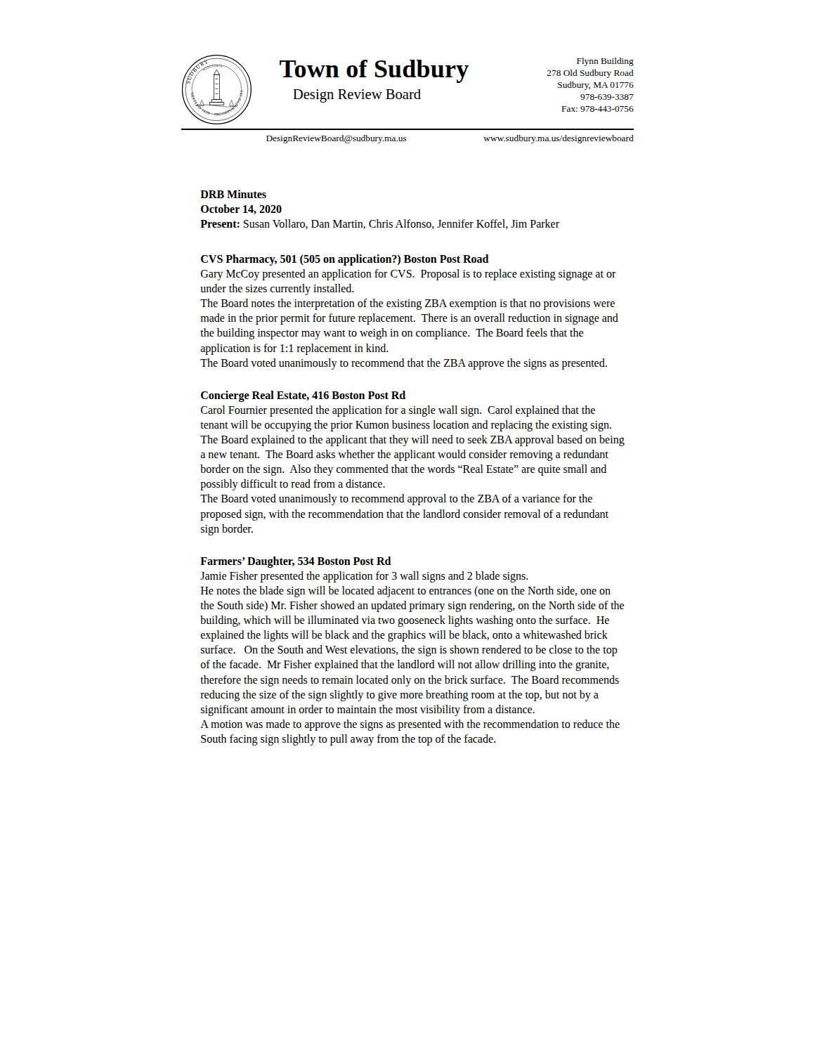SUDBURY SETTLED 1638 · INCORPORATED 1639 WADSWORTH
Town of Sudbury
Design Review Board
Flynn Building
278 Old Sudbury Road
Sudbury, MA 01776
978-639-3387
Fax: 978-443-0756
DesignReviewBoard@sudbury.ma.us www.sudbury.ma.us/designreviewboard
DRB Minutes
October 14, 2020
Present: Susan Vollaro, Dan Martin, Chris Alfonso, Jennifer Koffel, Jim Parker
CVS Pharmacy, 501 (505 on application?) Boston Post Road
Gary McCoy presented an application for CVS. Proposal is to replace existing signage at or under the sizes currently installed.
The Board notes the interpretation of the existing ZBA exemption is that no provisions were made in the prior permit for future replacement. There is an overall reduction in signage and the building inspector may want to weigh in on compliance. The Board feels that the application is for 1:1 replacement in kind.
The Board voted unanimously to recommend that the ZBA approve the signs as presented.
Concierge Real Estate, 416 Boston Post Rd
Carol Fournier presented the application for a single wall sign. Carol explained that the tenant will be occupying the prior Kumon business location and replacing the existing sign.
The Board explained to the applicant that they will need to seek ZBA approval based on being a new tenant. The Board asks whether the applicant would consider removing a redundant border on the sign. Also they commented that the words “Real Estate” are quite small and possibly difficult to read from a distance.
The Board voted unanimously to recommend approval to the ZBA of a variance for the proposed sign, with the recommendation that the landlord consider removal of a redundant sign border.
Farmers’ Daughter, 534 Boston Post Rd
Jamie Fisher presented the application for 3 wall signs and 2 blade signs.
He notes the blade sign will be located adjacent to entrances (one on the North side, one on the South side) Mr. Fisher showed an updated primary sign rendering, on the North side of the building, which will be illuminated via two gooseneck lights washing onto the surface. He explained the lights will be black and the graphics will be black, onto a whitewashed brick surface. On the South and West elevations, the sign is shown rendered to be close to the top of the facade. Mr Fisher explained that the landlord will not allow drilling into the granite, therefore the sign needs to remain located only on the brick surface. The Board recommends reducing the size of the sign slightly to give more breathing room at the top, but not by a significant amount in order to maintain the most visibility from a distance.
A motion was made to approve the signs as presented with the recommendation to reduce the South facing sign slightly to pull away from the top of the facade.